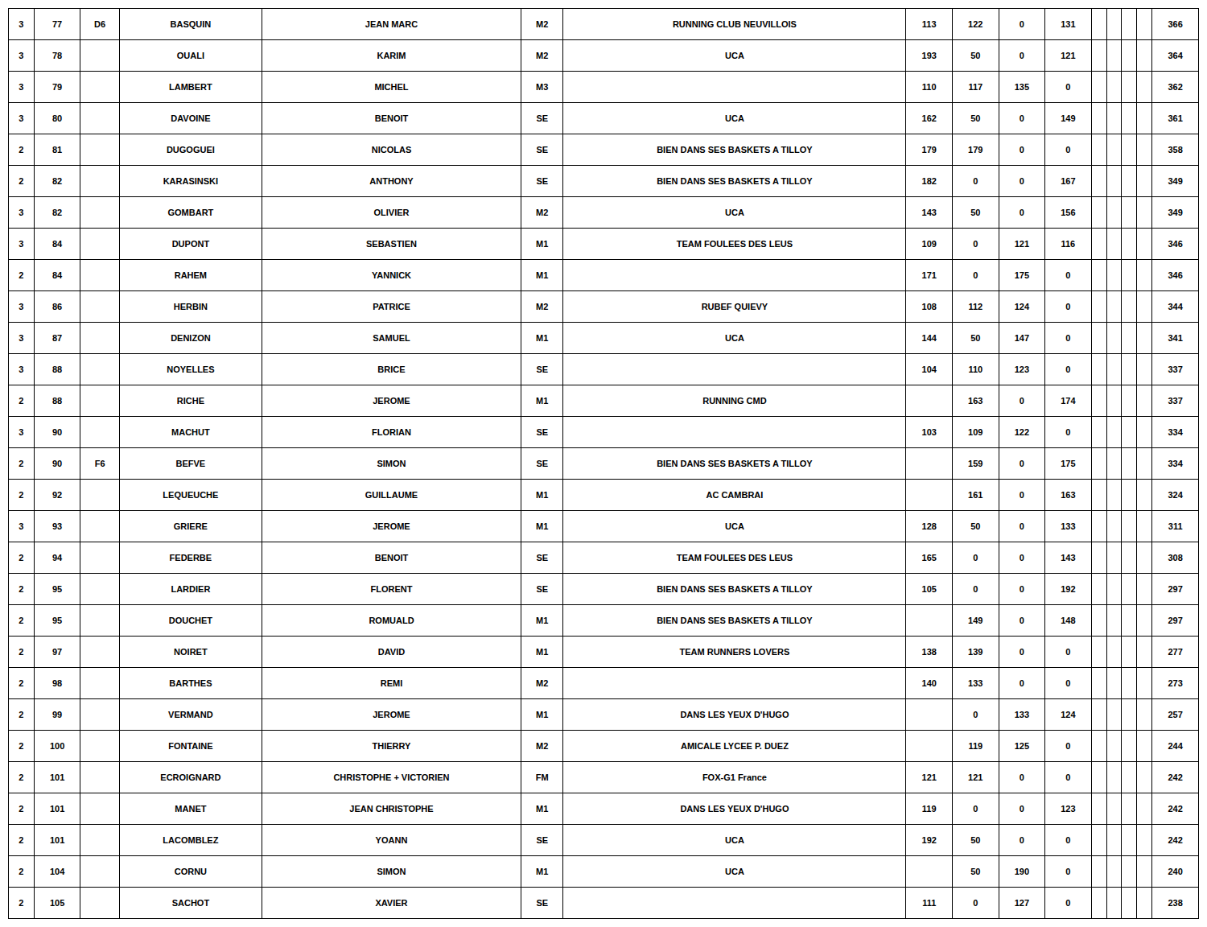| 3 | 77 | D6 | BASQUIN | JEAN MARC | M2 | RUNNING CLUB NEUVILLOIS | 113 | 122 | 0 | 131 | | | | | 366 |
| 3 | 78 | | OUALI | KARIM | M2 | UCA | 193 | 50 | 0 | 121 | | | | | 364 |
| 3 | 79 | | LAMBERT | MICHEL | M3 | | 110 | 117 | 135 | 0 | | | | | 362 |
| 3 | 80 | | DAVOINE | BENOIT | SE | UCA | 162 | 50 | 0 | 149 | | | | | 361 |
| 2 | 81 | | DUGOGUEI | NICOLAS | SE | BIEN DANS SES BASKETS A TILLOY | 179 | 179 | 0 | 0 | | | | | 358 |
| 2 | 82 | | KARASINSKI | ANTHONY | SE | BIEN DANS SES BASKETS A TILLOY | 182 | 0 | 0 | 167 | | | | | 349 |
| 3 | 82 | | GOMBART | OLIVIER | M2 | UCA | 143 | 50 | 0 | 156 | | | | | 349 |
| 3 | 84 | | DUPONT | SEBASTIEN | M1 | TEAM FOULEES DES LEUS | 109 | 0 | 121 | 116 | | | | | 346 |
| 2 | 84 | | RAHEM | YANNICK | M1 | | 171 | 0 | 175 | 0 | | | | | 346 |
| 3 | 86 | | HERBIN | PATRICE | M2 | RUBEF QUIEVY | 108 | 112 | 124 | 0 | | | | | 344 |
| 3 | 87 | | DENIZON | SAMUEL | M1 | UCA | 144 | 50 | 147 | 0 | | | | | 341 |
| 3 | 88 | | NOYELLES | BRICE | SE | | 104 | 110 | 123 | 0 | | | | | 337 |
| 2 | 88 | | RICHE | JEROME | M1 | RUNNING CMD | | 163 | 0 | 174 | | | | | 337 |
| 3 | 90 | | MACHUT | FLORIAN | SE | | 103 | 109 | 122 | 0 | | | | | 334 |
| 2 | 90 | F6 | BEFVE | SIMON | SE | BIEN DANS SES BASKETS A TILLOY | | 159 | 0 | 175 | | | | | 334 |
| 2 | 92 | | LEQUEUCHE | GUILLAUME | M1 | AC CAMBRAI | | 161 | 0 | 163 | | | | | 324 |
| 3 | 93 | | GRIERE | JEROME | M1 | UCA | 128 | 50 | 0 | 133 | | | | | 311 |
| 2 | 94 | | FEDERBE | BENOIT | SE | TEAM FOULEES DES LEUS | 165 | 0 | 0 | 143 | | | | | 308 |
| 2 | 95 | | LARDIER | FLORENT | SE | BIEN DANS SES BASKETS A TILLOY | 105 | 0 | 0 | 192 | | | | | 297 |
| 2 | 95 | | DOUCHET | ROMUALD | M1 | BIEN DANS SES BASKETS A TILLOY | | 149 | 0 | 148 | | | | | 297 |
| 2 | 97 | | NOIRET | DAVID | M1 | TEAM RUNNERS LOVERS | 138 | 139 | 0 | 0 | | | | | 277 |
| 2 | 98 | | BARTHES | REMI | M2 | | 140 | 133 | 0 | 0 | | | | | 273 |
| 2 | 99 | | VERMAND | JEROME | M1 | DANS LES YEUX D'HUGO | | 0 | 133 | 124 | | | | | 257 |
| 2 | 100 | | FONTAINE | THIERRY | M2 | AMICALE LYCEE P. DUEZ | | 119 | 125 | 0 | | | | | 244 |
| 2 | 101 | | ECROIGNARD | CHRISTOPHE + VICTORIEN | FM | FOX-G1 France | 121 | 121 | 0 | 0 | | | | | 242 |
| 2 | 101 | | MANET | JEAN CHRISTOPHE | M1 | DANS LES YEUX D'HUGO | 119 | 0 | 0 | 123 | | | | | 242 |
| 2 | 101 | | LACOMBLEZ | YOANN | SE | UCA | 192 | 50 | 0 | 0 | | | | | 242 |
| 2 | 104 | | CORNU | SIMON | M1 | UCA | | 50 | 190 | 0 | | | | | 240 |
| 2 | 105 | | SACHOT | XAVIER | SE | | 111 | 0 | 127 | 0 | | | | | 238 |